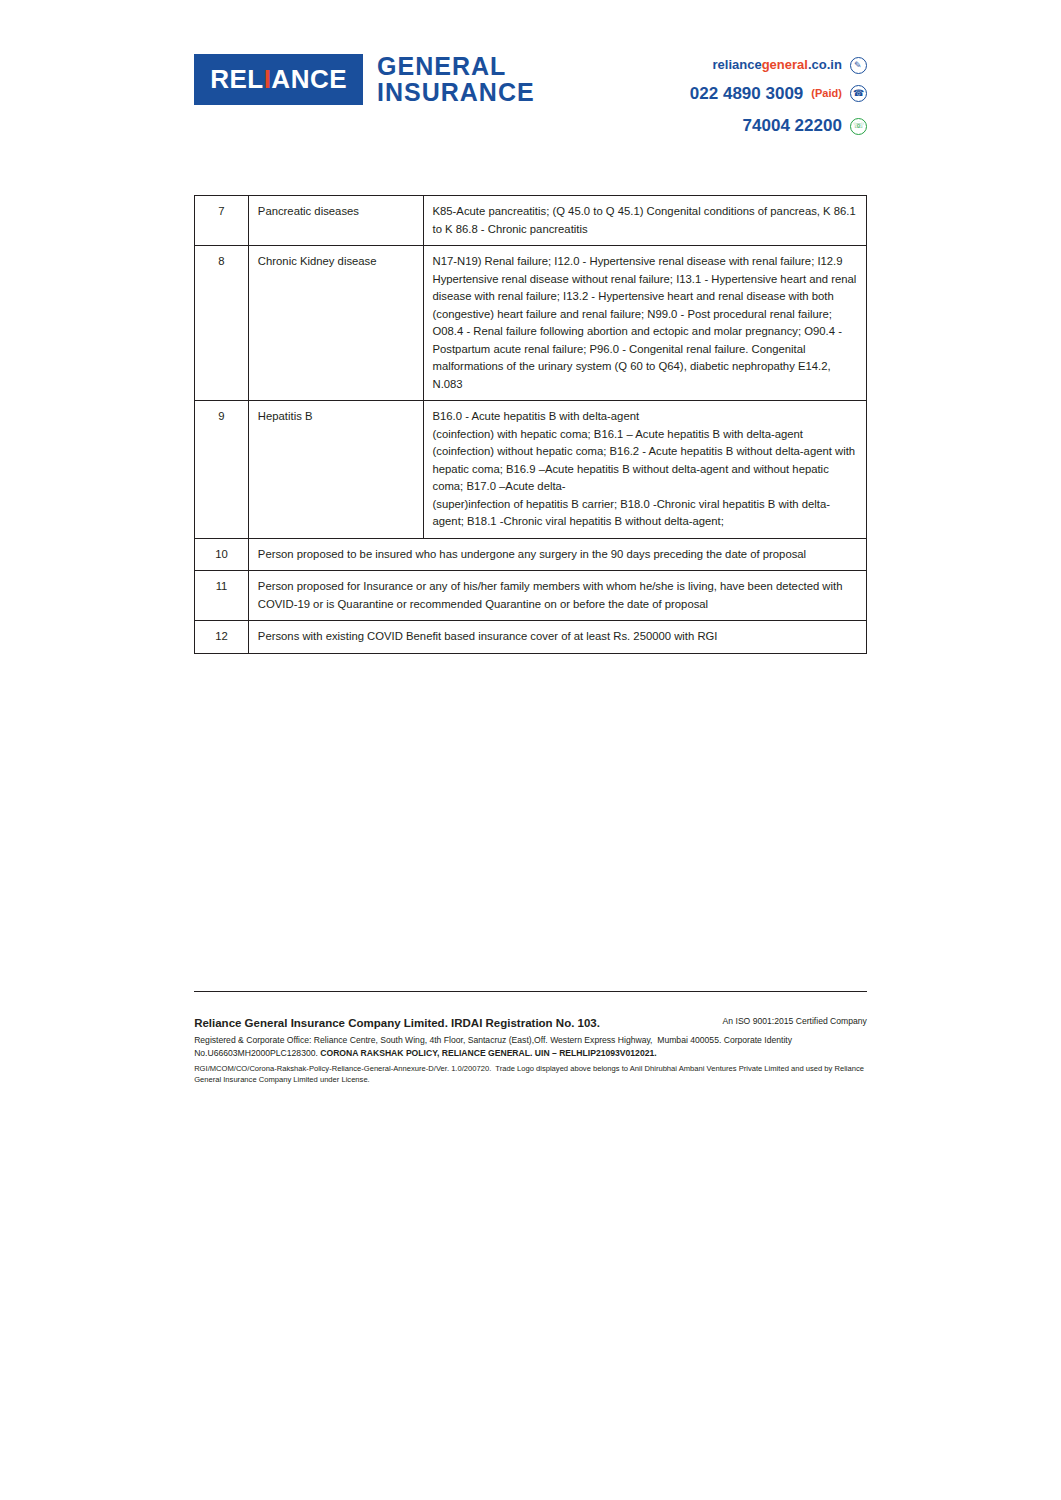RELIANCE
GENERAL INSURANCE
reliance general.co.in ✎
022 4890 3009(Paid) ☎
74004 22200 ☏
| 7 | Pancreatic diseases | K85-Acute pancreatitis; (Q 45.0 to Q 45.1) Congenital conditions of pancreas, K 86.1 to K 86.8 - Chronic pancreatitis |
| 8 | Chronic Kidney disease | N17-N19) Renal failure; I12.0 - Hypertensive renal disease with renal failure; I12.9 Hypertensive renal disease without renal failure; I13.1 - Hypertensive heart and renal disease with renal failure; I13.2 - Hypertensive heart and renal disease with both (congestive) heart failure and renal failure; N99.0 - Post procedural renal failure; O08.4 - Renal failure following abortion and ectopic and molar pregnancy; O90.4 - Postpartum acute renal failure; P96.0 - Congenital renal failure. Congenital malformations of the urinary system (Q 60 to Q64), diabetic nephropathy E14.2, N.083 |
| 9 | Hepatitis B | B16.0 - Acute hepatitis B with delta-agent (coinfection) with hepatic coma; B16.1 – Acute hepatitis B with delta-agent (coinfection) without hepatic coma; B16.2 - Acute hepatitis B without delta-agent with hepatic coma; B16.9 –Acute hepatitis B without delta-agent and without hepatic coma; B17.0 –Acute delta- (super)infection of hepatitis B carrier; B18.0 -Chronic viral hepatitis B with delta-agent; B18.1 -Chronic viral hepatitis B without delta-agent; |
| 10 | Person proposed to be insured who has undergone any surgery in the 90 days preceding the date of proposal |
| 11 | Person proposed for Insurance or any of his/her family members with whom he/she is living, have been detected with COVID-19 or is Quarantine or recommended Quarantine on or before the date of proposal |
| 12 | Persons with existing COVID Benefit based insurance cover of at least Rs. 250000 with RGI |
An ISO 9001:2015 Certified Company
Reliance General Insurance Company Limited. IRDAI Registration No. 103.
Registered & Corporate Office: Reliance Centre, South Wing, 4th Floor, Santacruz (East),Off. Western Express Highway, Mumbai 400055. Corporate Identity No.U66603MH2000PLC128300. CORONA RAKSHAK POLICY, RELIANCE GENERAL. UIN – RELHLIP21093V012021.
RGI/MCOM/CO/Corona-Rakshak-Policy-Reliance-General-Annexure-D/Ver. 1.0/200720. Trade Logo displayed above belongs to Anil Dhirubhai Ambani Ventures Private Limited and used by Reliance General Insurance Company Limited under License.